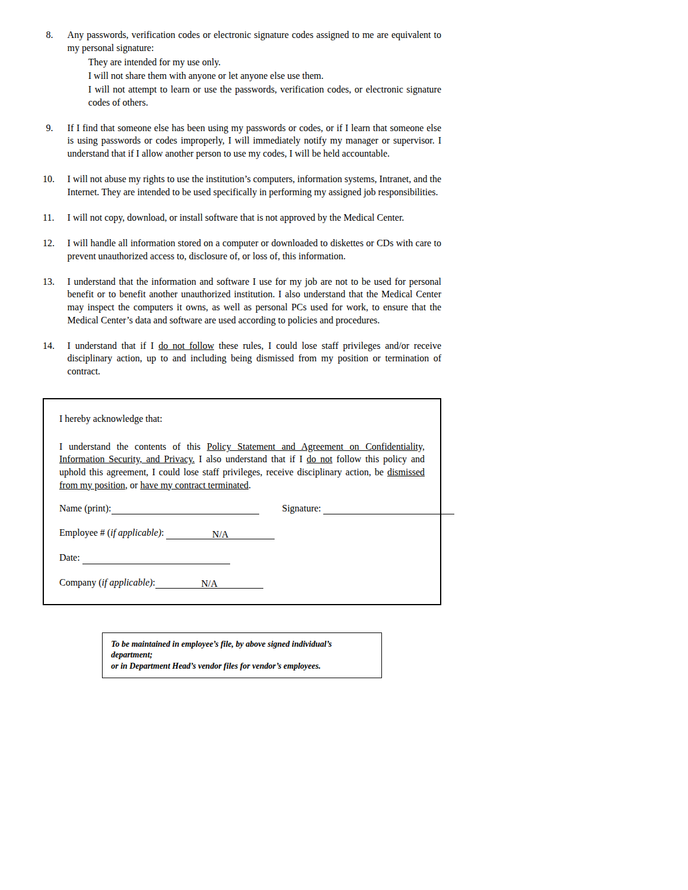Any passwords, verification codes or electronic signature codes assigned to me are equivalent to my personal signature:
They are intended for my use only.
I will not share them with anyone or let anyone else use them.
I will not attempt to learn or use the passwords, verification codes, or electronic signature codes of others.
If I find that someone else has been using my passwords or codes, or if I learn that someone else is using passwords or codes improperly, I will immediately notify my manager or supervisor. I understand that if I allow another person to use my codes, I will be held accountable.
I will not abuse my rights to use the institution’s computers, information systems, Intranet, and the Internet. They are intended to be used specifically in performing my assigned job responsibilities.
I will not copy, download, or install software that is not approved by the Medical Center.
I will handle all information stored on a computer or downloaded to diskettes or CDs with care to prevent unauthorized access to, disclosure of, or loss of, this information.
I understand that the information and software I use for my job are not to be used for personal benefit or to benefit another unauthorized institution. I also understand that the Medical Center may inspect the computers it owns, as well as personal PCs used for work, to ensure that the Medical Center’s data and software are used according to policies and procedures.
I understand that if I do not follow these rules, I could lose staff privileges and/or receive disciplinary action, up to and including being dismissed from my position or termination of contract.
I hereby acknowledge that:
I understand the contents of this Policy Statement and Agreement on Confidentiality, Information Security, and Privacy. I also understand that if I do not follow this policy and uphold this agreement, I could lose staff privileges, receive disciplinary action, be dismissed from my position, or have my contract terminated.
Name (print): Signature:
Employee # (if applicable): N/A
Date:
Company (if applicable):N/A
To be maintained in employee’s file, by above signed individual’s department;
or in Department Head’s vendor files for vendor’s employees.